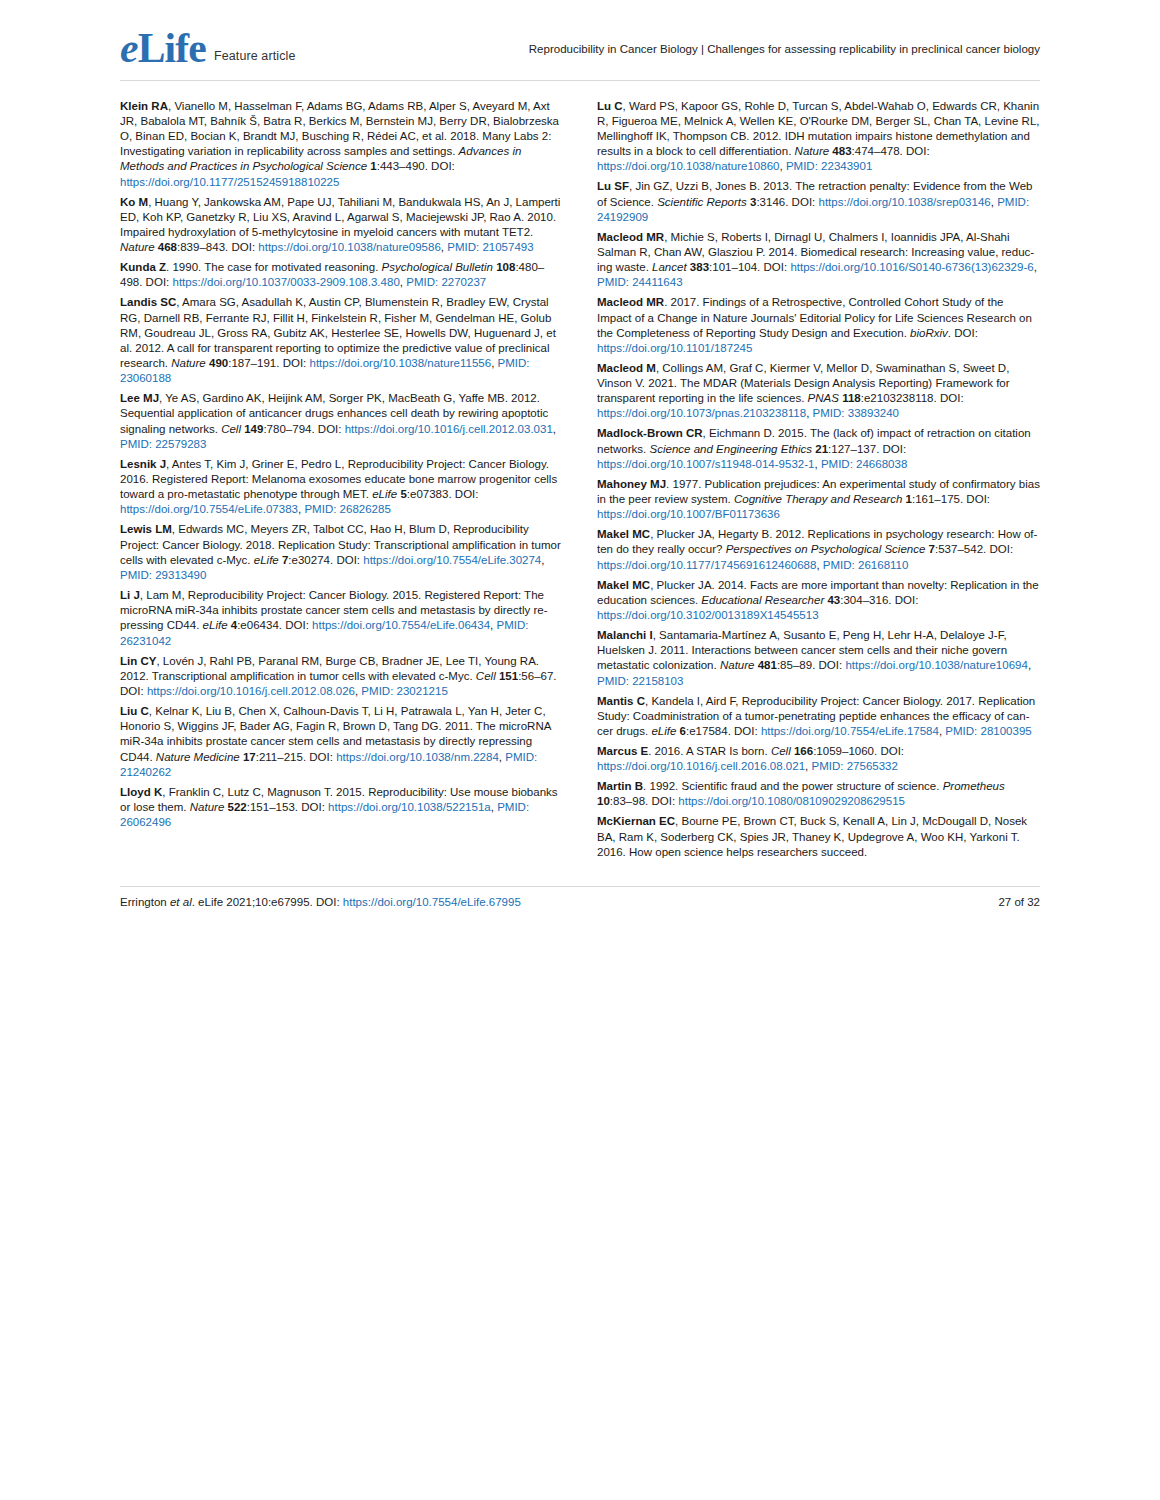e Life Feature article
Reproducibility in Cancer Biology | Challenges for assessing replicability in preclinical cancer biology
Klein RA, Vianello M, Hasselman F, Adams BG, Adams RB, Alper S, Aveyard M, Axt JR, Babalola MT, Bahník Š, Batra R, Berkics M, Bernstein MJ, Berry DR, Bialobrzeska O, Binan ED, Bocian K, Brandt MJ, Busching R, Rédei AC, et al. 2018. Many Labs 2: Investigating variation in replicability across samples and settings. Advances in Methods and Practices in Psychological Science 1:443–490. DOI: https://doi.org/10.1177/2515245918810225
Ko M, Huang Y, Jankowska AM, Pape UJ, Tahiliani M, Bandukwala HS, An J, Lamperti ED, Koh KP, Ganetzky R, Liu XS, Aravind L, Agarwal S, Maciejewski JP, Rao A. 2010. Impaired hydroxylation of 5-methylcytosine in myeloid cancers with mutant TET2. Nature 468:839–843. DOI: https://doi.org/10.1038/nature09586, PMID: 21057493
Kunda Z. 1990. The case for motivated reasoning. Psychological Bulletin 108:480–498. DOI: https://doi.org/10.1037/0033-2909.108.3.480, PMID: 2270237
Landis SC, Amara SG, Asadullah K, Austin CP, Blumenstein R, Bradley EW, Crystal RG, Darnell RB, Ferrante RJ, Fillit H, Finkelstein R, Fisher M, Gendelman HE, Golub RM, Goudreau JL, Gross RA, Gubitz AK, Hesterlee SE, Howells DW, Huguenard J, et al. 2012. A call for transparent reporting to optimize the predictive value of preclinical research. Nature 490:187–191. DOI: https://doi.org/10.1038/nature11556, PMID: 23060188
Lee MJ, Ye AS, Gardino AK, Heijink AM, Sorger PK, MacBeath G, Yaffe MB. 2012. Sequential application of anticancer drugs enhances cell death by rewiring apoptotic signaling networks. Cell 149:780–794. DOI: https://doi.org/10.1016/j.cell.2012.03.031, PMID: 22579283
Lesnik J, Antes T, Kim J, Griner E, Pedro L, Reproducibility Project: Cancer Biology. 2016. Registered Report: Melanoma exosomes educate bone marrow progenitor cells toward a pro-metastatic phenotype through MET. eLife 5:e07383. DOI: https://doi.org/10.7554/eLife.07383, PMID: 26826285
Lewis LM, Edwards MC, Meyers ZR, Talbot CC, Hao H, Blum D, Reproducibility Project: Cancer Biology. 2018. Replication Study: Transcriptional amplification in tumor cells with elevated c-Myc. eLife 7:e30274. DOI: https://doi.org/10.7554/eLife.30274, PMID: 29313490
Li J, Lam M, Reproducibility Project: Cancer Biology. 2015. Registered Report: The microRNA miR-34a inhibits prostate cancer stem cells and metastasis by directly repressing CD44. eLife 4:e06434. DOI: https://doi.org/10.7554/eLife.06434, PMID: 26231042
Lin CY, Lovén J, Rahl PB, Paranal RM, Burge CB, Bradner JE, Lee TI, Young RA. 2012. Transcriptional amplification in tumor cells with elevated c-Myc. Cell 151:56–67. DOI: https://doi.org/10.1016/j.cell.2012.08.026, PMID: 23021215
Liu C, Kelnar K, Liu B, Chen X, Calhoun-Davis T, Li H, Patrawala L, Yan H, Jeter C, Honorio S, Wiggins JF, Bader AG, Fagin R, Brown D, Tang DG. 2011. The microRNA miR-34a inhibits prostate cancer stem cells and metastasis by directly repressing CD44. Nature Medicine 17:211–215. DOI: https://doi.org/10.1038/nm.2284, PMID: 21240262
Lloyd K, Franklin C, Lutz C, Magnuson T. 2015. Reproducibility: Use mouse biobanks or lose them. Nature 522:151–153. DOI: https://doi.org/10.1038/522151a, PMID: 26062496
Lu C, Ward PS, Kapoor GS, Rohle D, Turcan S, Abdel-Wahab O, Edwards CR, Khanin R, Figueroa ME, Melnick A, Wellen KE, O'Rourke DM, Berger SL, Chan TA, Levine RL, Mellinghoff IK, Thompson CB. 2012. IDH mutation impairs histone demethylation and results in a block to cell differentiation. Nature 483:474–478. DOI: https://doi.org/10.1038/nature10860, PMID: 22343901
Lu SF, Jin GZ, Uzzi B, Jones B. 2013. The retraction penalty: Evidence from the Web of Science. Scientific Reports 3:3146. DOI: https://doi.org/10.1038/srep03146, PMID: 24192909
Macleod MR, Michie S, Roberts I, Dirnagl U, Chalmers I, Ioannidis JPA, Al-Shahi Salman R, Chan AW, Glasziou P. 2014. Biomedical research: Increasing value, reducing waste. Lancet 383:101–104. DOI: https://doi.org/10.1016/S0140-6736(13)62329-6, PMID: 24411643
Macleod MR. 2017. Findings of a Retrospective, Controlled Cohort Study of the Impact of a Change in Nature Journals' Editorial Policy for Life Sciences Research on the Completeness of Reporting Study Design and Execution. bioRxiv. DOI: https://doi.org/10.1101/187245
Macleod M, Collings AM, Graf C, Kiermer V, Mellor D, Swaminathan S, Sweet D, Vinson V. 2021. The MDAR (Materials Design Analysis Reporting) Framework for transparent reporting in the life sciences. PNAS 118:e2103238118. DOI: https://doi.org/10.1073/pnas.2103238118, PMID: 33893240
Madlock-Brown CR, Eichmann D. 2015. The (lack of) impact of retraction on citation networks. Science and Engineering Ethics 21:127–137. DOI: https://doi.org/10.1007/s11948-014-9532-1, PMID: 24668038
Mahoney MJ. 1977. Publication prejudices: An experimental study of confirmatory bias in the peer review system. Cognitive Therapy and Research 1:161–175. DOI: https://doi.org/10.1007/BF01173636
Makel MC, Plucker JA, Hegarty B. 2012. Replications in psychology research: How often do they really occur? Perspectives on Psychological Science 7:537–542. DOI: https://doi.org/10.1177/1745691612460688, PMID: 26168110
Makel MC, Plucker JA. 2014. Facts are more important than novelty: Replication in the education sciences. Educational Researcher 43:304–316. DOI: https://doi.org/10.3102/0013189X14545513
Malanchi I, Santamaria-Martínez A, Susanto E, Peng H, Lehr H-A, Delaloye J-F, Huelsken J. 2011. Interactions between cancer stem cells and their niche govern metastatic colonization. Nature 481:85–89. DOI: https://doi.org/10.1038/nature10694, PMID: 22158103
Mantis C, Kandela I, Aird F, Reproducibility Project: Cancer Biology. 2017. Replication Study: Coadministration of a tumor-penetrating peptide enhances the efficacy of cancer drugs. eLife 6:e17584. DOI: https://doi.org/10.7554/eLife.17584, PMID: 28100395
Marcus E. 2016. A STAR Is born. Cell 166:1059–1060. DOI: https://doi.org/10.1016/j.cell.2016.08.021, PMID: 27565332
Martin B. 1992. Scientific fraud and the power structure of science. Prometheus 10:83–98. DOI: https://doi.org/10.1080/08109029208629515
McKiernan EC, Bourne PE, Brown CT, Buck S, Kenall A, Lin J, McDougall D, Nosek BA, Ram K, Soderberg CK, Spies JR, Thaney K, Updegrove A, Woo KH, Yarkoni T. 2016. How open science helps researchers succeed.
Errington et al. eLife 2021;10:e67995. DOI: https://doi.org/10.7554/eLife.67995
27 of 32